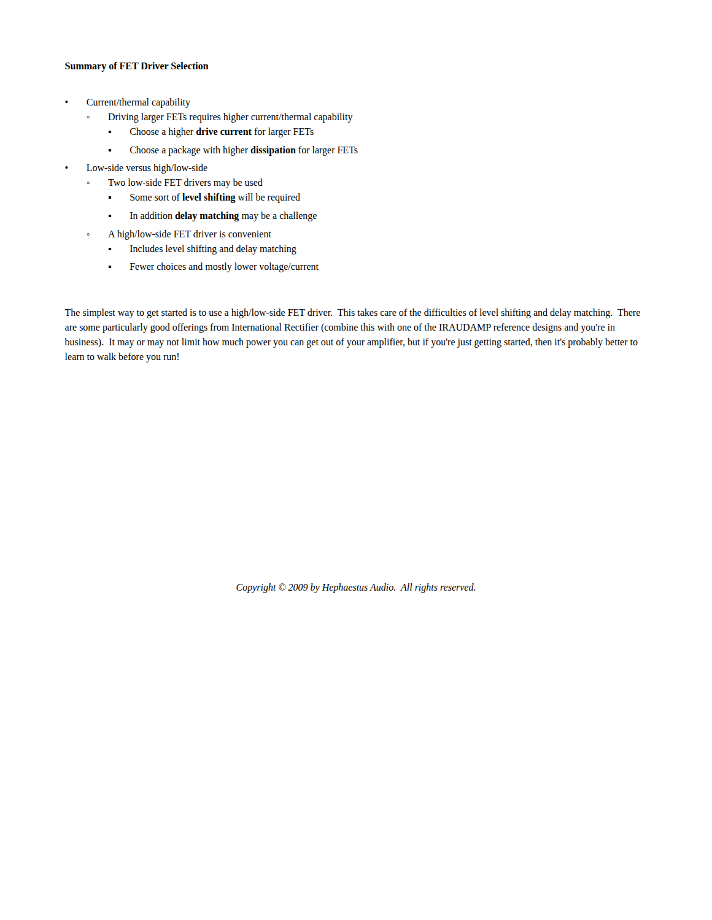Summary of FET Driver Selection
Current/thermal capability
Driving larger FETs requires higher current/thermal capability
Choose a higher drive current for larger FETs
Choose a package with higher dissipation for larger FETs
Low-side versus high/low-side
Two low-side FET drivers may be used
Some sort of level shifting will be required
In addition delay matching may be a challenge
A high/low-side FET driver is convenient
Includes level shifting and delay matching
Fewer choices and mostly lower voltage/current
The simplest way to get started is to use a high/low-side FET driver. This takes care of the difficulties of level shifting and delay matching. There are some particularly good offerings from International Rectifier (combine this with one of the IRAUDAMP reference designs and you're in business). It may or may not limit how much power you can get out of your amplifier, but if you're just getting started, then it's probably better to learn to walk before you run!
Copyright © 2009 by Hephaestus Audio. All rights reserved.